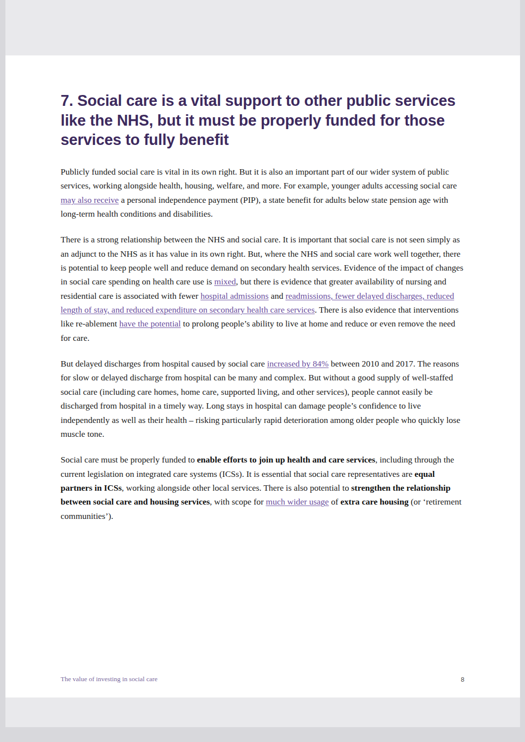7. Social care is a vital support to other public services like the NHS, but it must be properly funded for those services to fully benefit
Publicly funded social care is vital in its own right. But it is also an important part of our wider system of public services, working alongside health, housing, welfare, and more. For example, younger adults accessing social care may also receive a personal independence payment (PIP), a state benefit for adults below state pension age with long-term health conditions and disabilities.
There is a strong relationship between the NHS and social care. It is important that social care is not seen simply as an adjunct to the NHS as it has value in its own right. But, where the NHS and social care work well together, there is potential to keep people well and reduce demand on secondary health services. Evidence of the impact of changes in social care spending on health care use is mixed, but there is evidence that greater availability of nursing and residential care is associated with fewer hospital admissions and readmissions, fewer delayed discharges, reduced length of stay, and reduced expenditure on secondary health care services. There is also evidence that interventions like re-ablement have the potential to prolong people’s ability to live at home and reduce or even remove the need for care.
But delayed discharges from hospital caused by social care increased by 84% between 2010 and 2017. The reasons for slow or delayed discharge from hospital can be many and complex. But without a good supply of well-staffed social care (including care homes, home care, supported living, and other services), people cannot easily be discharged from hospital in a timely way. Long stays in hospital can damage people’s confidence to live independently as well as their health – risking particularly rapid deterioration among older people who quickly lose muscle tone.
Social care must be properly funded to enable efforts to join up health and care services, including through the current legislation on integrated care systems (ICSs). It is essential that social care representatives are equal partners in ICSs, working alongside other local services. There is also potential to strengthen the relationship between social care and housing services, with scope for much wider usage of extra care housing (or ‘retirement communities’).
The value of investing in social care
8